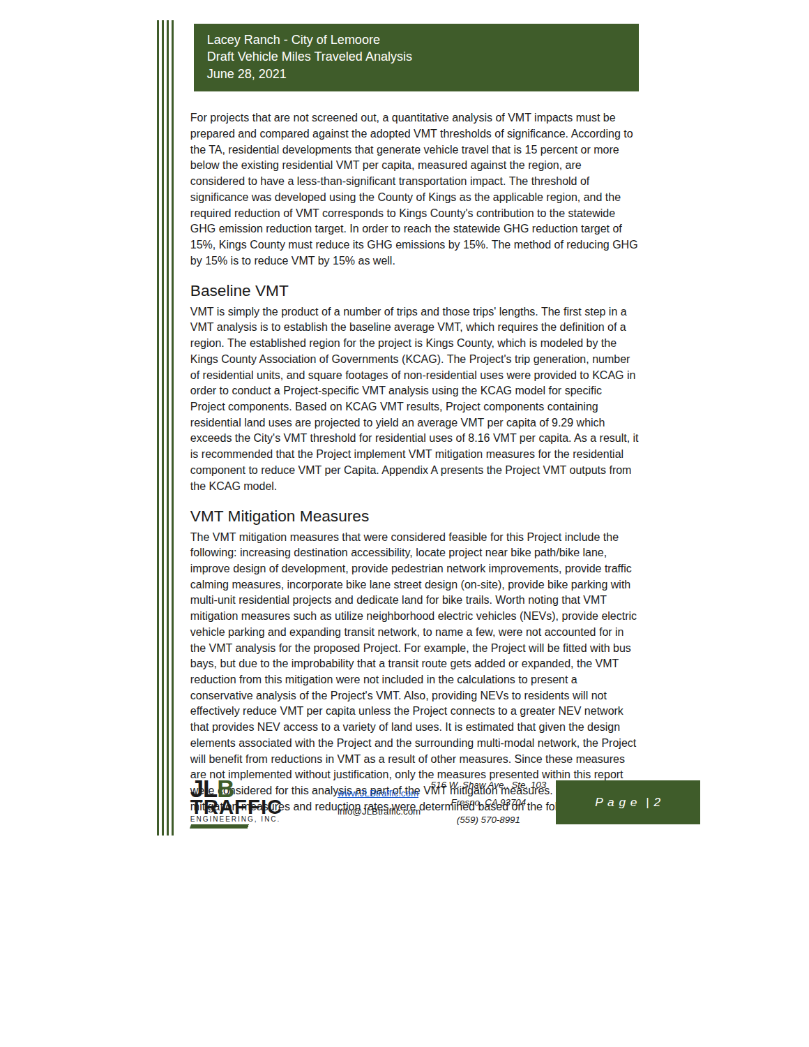Lacey Ranch - City of Lemoore
Draft Vehicle Miles Traveled Analysis
June 28, 2021
For projects that are not screened out, a quantitative analysis of VMT impacts must be prepared and compared against the adopted VMT thresholds of significance. According to the TA, residential developments that generate vehicle travel that is 15 percent or more below the existing residential VMT per capita, measured against the region, are considered to have a less-than-significant transportation impact. The threshold of significance was developed using the County of Kings as the applicable region, and the required reduction of VMT corresponds to Kings County's contribution to the statewide GHG emission reduction target. In order to reach the statewide GHG reduction target of 15%, Kings County must reduce its GHG emissions by 15%. The method of reducing GHG by 15% is to reduce VMT by 15% as well.
Baseline VMT
VMT is simply the product of a number of trips and those trips' lengths. The first step in a VMT analysis is to establish the baseline average VMT, which requires the definition of a region. The established region for the project is Kings County, which is modeled by the Kings County Association of Governments (KCAG). The Project's trip generation, number of residential units, and square footages of non-residential uses were provided to KCAG in order to conduct a Project-specific VMT analysis using the KCAG model for specific Project components. Based on KCAG VMT results, Project components containing residential land uses are projected to yield an average VMT per capita of 9.29 which exceeds the City's VMT threshold for residential uses of 8.16 VMT per capita. As a result, it is recommended that the Project implement VMT mitigation measures for the residential component to reduce VMT per Capita. Appendix A presents the Project VMT outputs from the KCAG model.
VMT Mitigation Measures
The VMT mitigation measures that were considered feasible for this Project include the following: increasing destination accessibility, locate project near bike path/bike lane, improve design of development, provide pedestrian network improvements, provide traffic calming measures, incorporate bike lane street design (on-site), provide bike parking with multi-unit residential projects and dedicate land for bike trails. Worth noting that VMT mitigation measures such as utilize neighborhood electric vehicles (NEVs), provide electric vehicle parking and expanding transit network, to name a few, were not accounted for in the VMT analysis for the proposed Project. For example, the Project will be fitted with bus bays, but due to the improbability that a transit route gets added or expanded, the VMT reduction from this mitigation were not included in the calculations to present a conservative analysis of the Project's VMT. Also, providing NEVs to residents will not effectively reduce VMT per capita unless the Project connects to a greater NEV network that provides NEV access to a variety of land uses. It is estimated that given the design elements associated with the Project and the surrounding multi-modal network, the Project will benefit from reductions in VMT as a result of other measures. Since these measures are not implemented without justification, only the measures presented within this report were considered for this analysis as part of the VMT mitigation measures. The VMT mitigation measures and reduction rates were determined based on the following:
JLB
TRAFFIC
ENGINEERING, INC.
www.JLBtraffic.com
info@JLBtraffic.com
516 W. Shaw Ave., Ste. 103
Fresno, CA 93704
(559) 570-8991
P a g e | 2